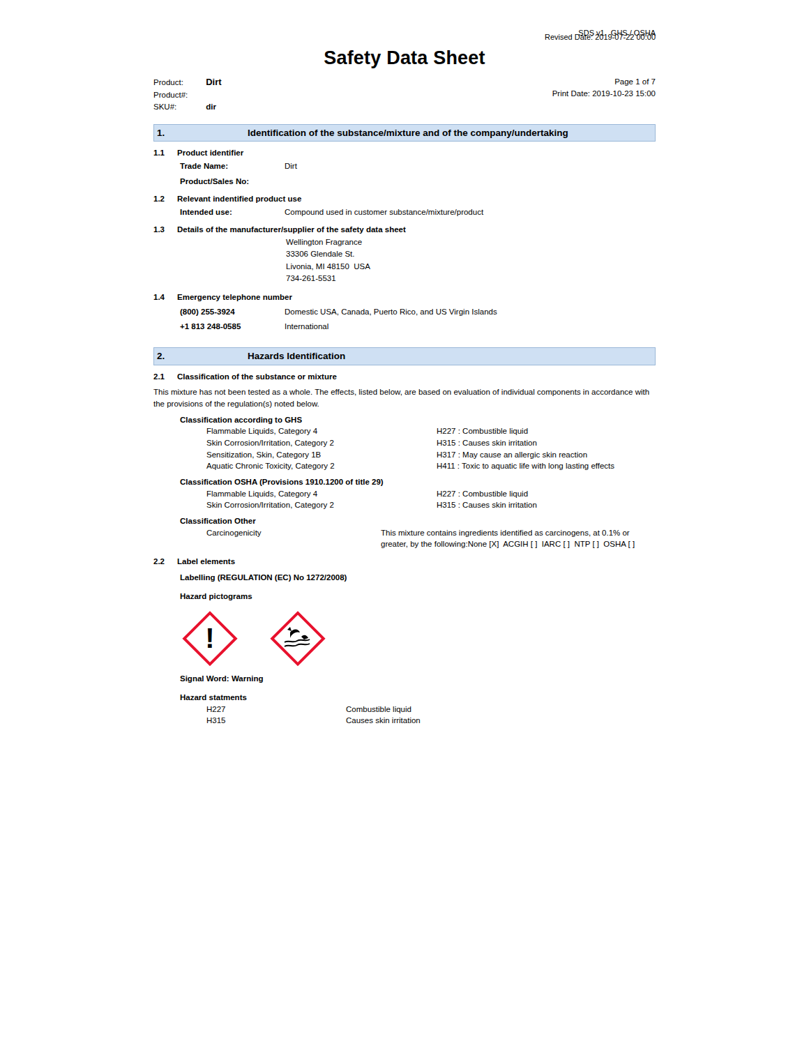SDS v1 GHS / OSHA
Safety Data Sheet
Revised Date: 2019-07-22 00:00
Product: Dirt
Product#:
SKU#: dir
Page 1 of 7
Print Date: 2019-10-23 15:00
1. Identification of the substance/mixture and of the company/undertaking
1.1 Product identifier
Trade Name:
Dirt
Product/Sales No:
1.2 Relevant indentified product use
Intended use:
Compound used in customer substance/mixture/product
1.3 Details of the manufacturer/supplier of the safety data sheet
Wellington Fragrance
33306 Glendale St.
Livonia, MI 48150 USA
734-261-5531
1.4 Emergency telephone number
(800) 255-3924
Domestic USA, Canada, Puerto Rico, and US Virgin Islands
+1 813 248-0585
International
2. Hazards Identification
2.1 Classification of the substance or mixture
This mixture has not been tested as a whole. The effects, listed below, are based on evaluation of individual components in accordance with the provisions of the regulation(s) noted below.
Classification according to GHS
Flammable Liquids, Category 4
H227 : Combustible liquid
Skin Corrosion/Irritation, Category 2
H315 : Causes skin irritation
Sensitization, Skin, Category 1B
H317 : May cause an allergic skin reaction
Aquatic Chronic Toxicity, Category 2
H411 : Toxic to aquatic life with long lasting effects
Classification OSHA (Provisions 1910.1200 of title 29)
Flammable Liquids, Category 4
H227 : Combustible liquid
Skin Corrosion/Irritation, Category 2
H315 : Causes skin irritation
Classification Other
Carcinogenicity
This mixture contains ingredients identified as carcinogens, at 0.1% or greater, by the following:None [X] ACGIH [ ] IARC [ ] NTP [ ] OSHA [ ]
2.2 Label elements
Labelling (REGULATION (EC) No 1272/2008)
Hazard pictograms
!
Signal Word: Warning
Hazard statments
H227
Combustible liquid
H315
Causes skin irritation